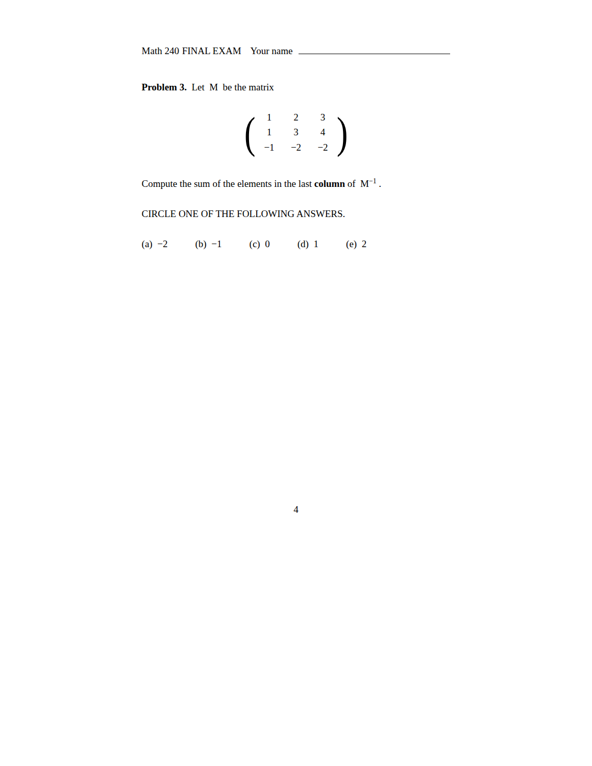Math 240 FINAL EXAM Your name
Problem 3. Let M be the matrix
(
| 1 | 2 | 3 |
| 1 | 3 | 4 |
| − 1 | − 2 | − 2 |
)
Compute the sum of the elements in the last column of M−1 .
CIRCLE ONE OF THE FOLLOWING ANSWERS.
(a) −2 (b) −1 (c) 0 (d) 1 (e) 2
4